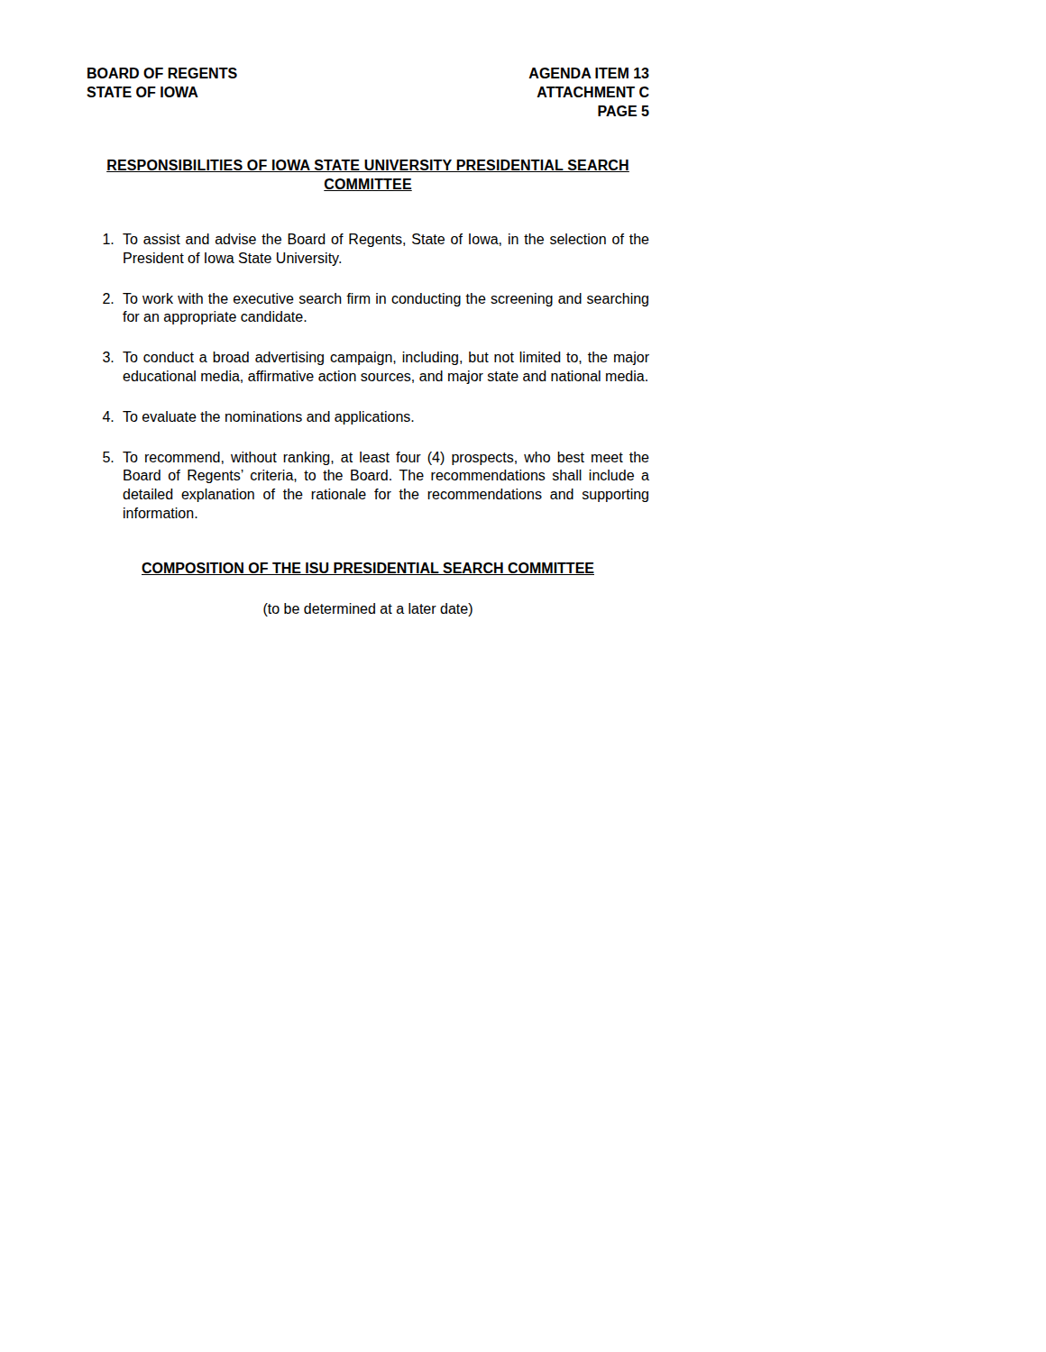BOARD OF REGENTS
STATE OF IOWA
AGENDA ITEM 13
ATTACHMENT C
PAGE 5
RESPONSIBILITIES OF IOWA STATE UNIVERSITY PRESIDENTIAL SEARCH COMMITTEE
To assist and advise the Board of Regents, State of Iowa, in the selection of the President of Iowa State University.
To work with the executive search firm in conducting the screening and searching for an appropriate candidate.
To conduct a broad advertising campaign, including, but not limited to, the major educational media, affirmative action sources, and major state and national media.
To evaluate the nominations and applications.
To recommend, without ranking, at least four (4) prospects, who best meet the Board of Regents’ criteria, to the Board. The recommendations shall include a detailed explanation of the rationale for the recommendations and supporting information.
COMPOSITION OF THE ISU PRESIDENTIAL SEARCH COMMITTEE
(to be determined at a later date)